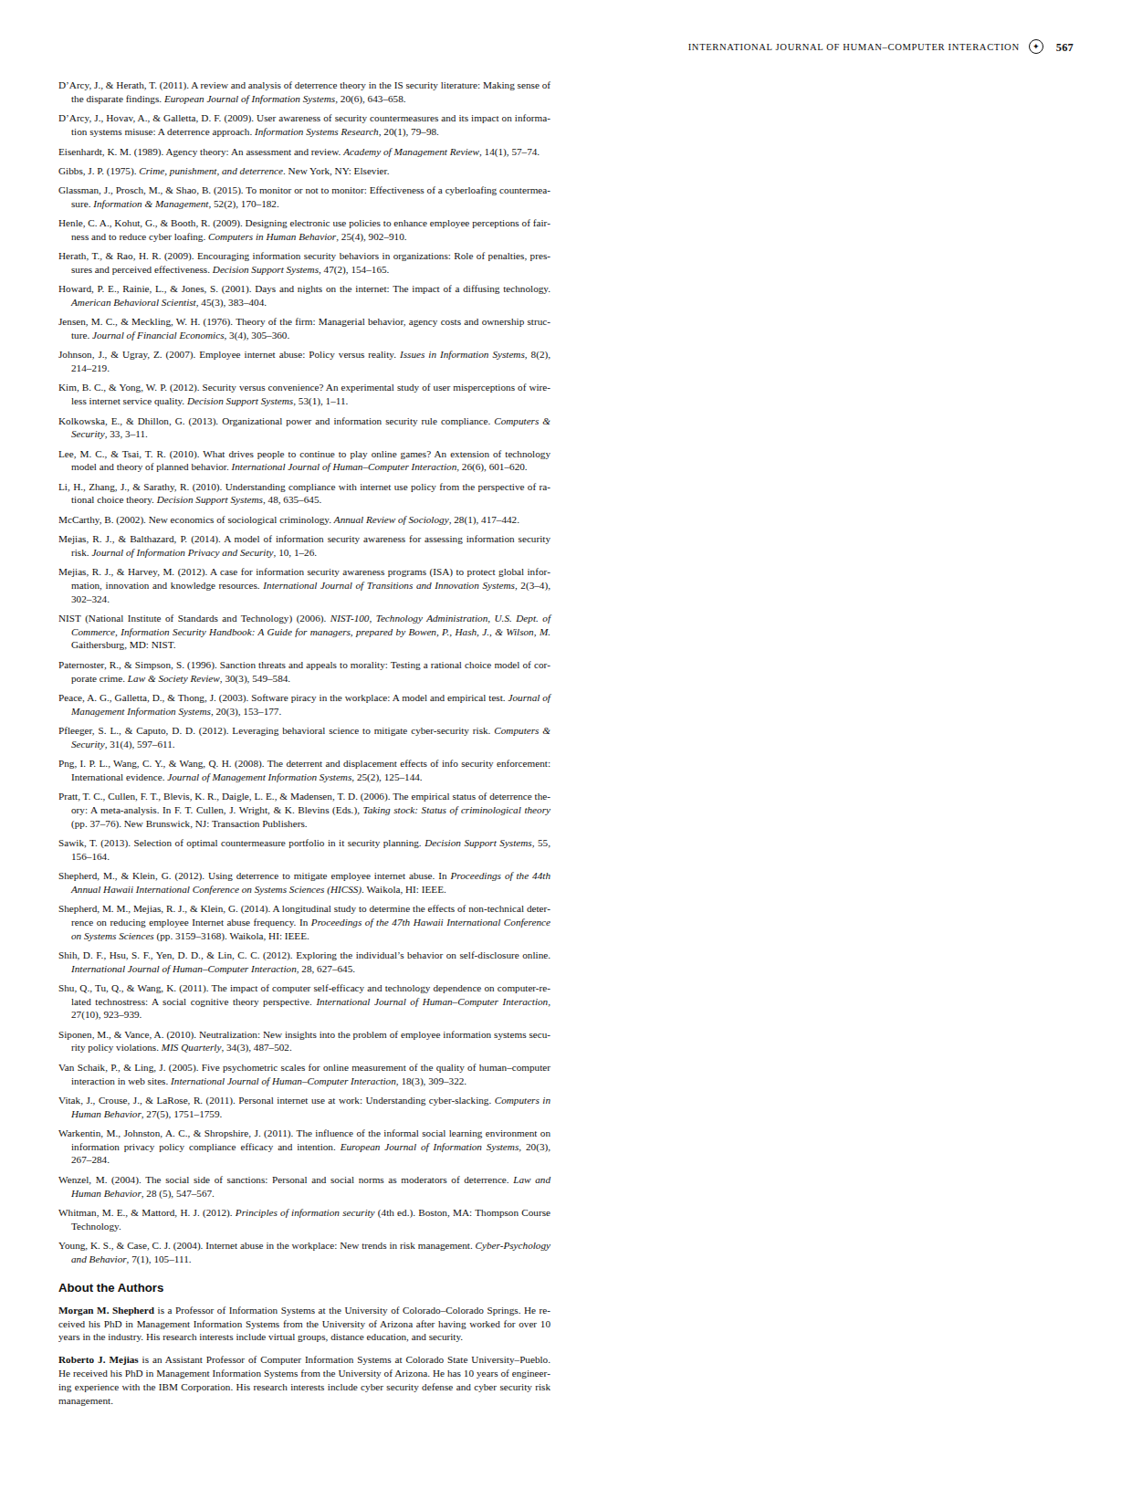International Journal of Human–Computer Interaction ✦ 567
D’Arcy, J., & Herath, T. (2011). A review and analysis of deterrence theory in the IS security literature: Making sense of the disparate findings. European Journal of Information Systems, 20(6), 643–658.
D’Arcy, J., Hovav, A., & Galletta, D. F. (2009). User awareness of security countermeasures and its impact on information systems misuse: A deterrence approach. Information Systems Research, 20(1), 79–98.
Eisenhardt, K. M. (1989). Agency theory: An assessment and review. Academy of Management Review, 14(1), 57–74.
Gibbs, J. P. (1975). Crime, punishment, and deterrence. New York, NY: Elsevier.
Glassman, J., Prosch, M., & Shao, B. (2015). To monitor or not to monitor: Effectiveness of a cyberloafing countermeasure. Information & Management, 52(2), 170–182.
Henle, C. A., Kohut, G., & Booth, R. (2009). Designing electronic use policies to enhance employee perceptions of fairness and to reduce cyber loafing. Computers in Human Behavior, 25(4), 902–910.
Herath, T., & Rao, H. R. (2009). Encouraging information security behaviors in organizations: Role of penalties, pressures and perceived effectiveness. Decision Support Systems, 47(2), 154–165.
Howard, P. E., Rainie, L., & Jones, S. (2001). Days and nights on the internet: The impact of a diffusing technology. American Behavioral Scientist, 45(3), 383–404.
Jensen, M. C., & Meckling, W. H. (1976). Theory of the firm: Managerial behavior, agency costs and ownership structure. Journal of Financial Economics, 3(4), 305–360.
Johnson, J., & Ugray, Z. (2007). Employee internet abuse: Policy versus reality. Issues in Information Systems, 8(2), 214–219.
Kim, B. C., & Yong, W. P. (2012). Security versus convenience? An experimental study of user misperceptions of wireless internet service quality. Decision Support Systems, 53(1), 1–11.
Kolkowska, E., & Dhillon, G. (2013). Organizational power and information security rule compliance. Computers & Security, 33, 3–11.
Lee, M. C., & Tsai, T. R. (2010). What drives people to continue to play online games? An extension of technology model and theory of planned behavior. International Journal of Human–Computer Interaction, 26(6), 601–620.
Li, H., Zhang, J., & Sarathy, R. (2010). Understanding compliance with internet use policy from the perspective of rational choice theory. Decision Support Systems, 48, 635–645.
McCarthy, B. (2002). New economics of sociological criminology. Annual Review of Sociology, 28(1), 417–442.
Mejias, R. J., & Balthazard, P. (2014). A model of information security awareness for assessing information security risk. Journal of Information Privacy and Security, 10, 1–26.
Mejias, R. J., & Harvey, M. (2012). A case for information security awareness programs (ISA) to protect global information, innovation and knowledge resources. International Journal of Transitions and Innovation Systems, 2(3–4), 302–324.
NIST (National Institute of Standards and Technology) (2006). NIST-100, Technology Administration, U.S. Dept. of Commerce, Information Security Handbook: A Guide for managers, prepared by Bowen, P., Hash, J., & Wilson, M. Gaithersburg, MD: NIST.
Paternoster, R., & Simpson, S. (1996). Sanction threats and appeals to morality: Testing a rational choice model of corporate crime. Law & Society Review, 30(3), 549–584.
Peace, A. G., Galletta, D., & Thong, J. (2003). Software piracy in the workplace: A model and empirical test. Journal of Management Information Systems, 20(3), 153–177.
Pfleeger, S. L., & Caputo, D. D. (2012). Leveraging behavioral science to mitigate cyber-security risk. Computers & Security, 31(4), 597–611.
Png, I. P. L., Wang, C. Y., & Wang, Q. H. (2008). The deterrent and displacement effects of info security enforcement: International evidence. Journal of Management Information Systems, 25(2), 125–144.
Pratt, T. C., Cullen, F. T., Blevis, K. R., Daigle, L. E., & Madensen, T. D. (2006). The empirical status of deterrence theory: A meta-analysis. In F. T. Cullen, J. Wright, & K. Blevins (Eds.), Taking stock: Status of criminological theory (pp. 37–76). New Brunswick, NJ: Transaction Publishers.
Sawik, T. (2013). Selection of optimal countermeasure portfolio in it security planning. Decision Support Systems, 55, 156–164.
Shepherd, M., & Klein, G. (2012). Using deterrence to mitigate employee internet abuse. In Proceedings of the 44th Annual Hawaii International Conference on Systems Sciences (HICSS). Waikola, HI: IEEE.
Shepherd, M. M., Mejias, R. J., & Klein, G. (2014). A longitudinal study to determine the effects of non-technical deterrence on reducing employee Internet abuse frequency. In Proceedings of the 47th Hawaii International Conference on Systems Sciences (pp. 3159–3168). Waikola, HI: IEEE.
Shih, D. F., Hsu, S. F., Yen, D. D., & Lin, C. C. (2012). Exploring the individual’s behavior on self-disclosure online. International Journal of Human–Computer Interaction, 28, 627–645.
Shu, Q., Tu, Q., & Wang, K. (2011). The impact of computer self-efficacy and technology dependence on computer-related technostress: A social cognitive theory perspective. International Journal of Human–Computer Interaction, 27(10), 923–939.
Siponen, M., & Vance, A. (2010). Neutralization: New insights into the problem of employee information systems security policy violations. MIS Quarterly, 34(3), 487–502.
Van Schaik, P., & Ling, J. (2005). Five psychometric scales for online measurement of the quality of human–computer interaction in web sites. International Journal of Human–Computer Interaction, 18(3), 309–322.
Vitak, J., Crouse, J., & LaRose, R. (2011). Personal internet use at work: Understanding cyber-slacking. Computers in Human Behavior, 27(5), 1751–1759.
Warkentin, M., Johnston, A. C., & Shropshire, J. (2011). The influence of the informal social learning environment on information privacy policy compliance efficacy and intention. European Journal of Information Systems, 20(3), 267–284.
Wenzel, M. (2004). The social side of sanctions: Personal and social norms as moderators of deterrence. Law and Human Behavior, 28 (5), 547–567.
Whitman, M. E., & Mattord, H. J. (2012). Principles of information security (4th ed.). Boston, MA: Thompson Course Technology.
Young, K. S., & Case, C. J. (2004). Internet abuse in the workplace: New trends in risk management. Cyber-Psychology and Behavior, 7(1), 105–111.
About the Authors
Morgan M. Shepherd is a Professor of Information Systems at the University of Colorado–Colorado Springs. He received his PhD in Management Information Systems from the University of Arizona after having worked for over 10 years in the industry. His research interests include virtual groups, distance education, and security.
Roberto J. Mejias is an Assistant Professor of Computer Information Systems at Colorado State University–Pueblo. He received his PhD in Management Information Systems from the University of Arizona. He has 10 years of engineering experience with the IBM Corporation. His research interests include cyber security defense and cyber security risk management.